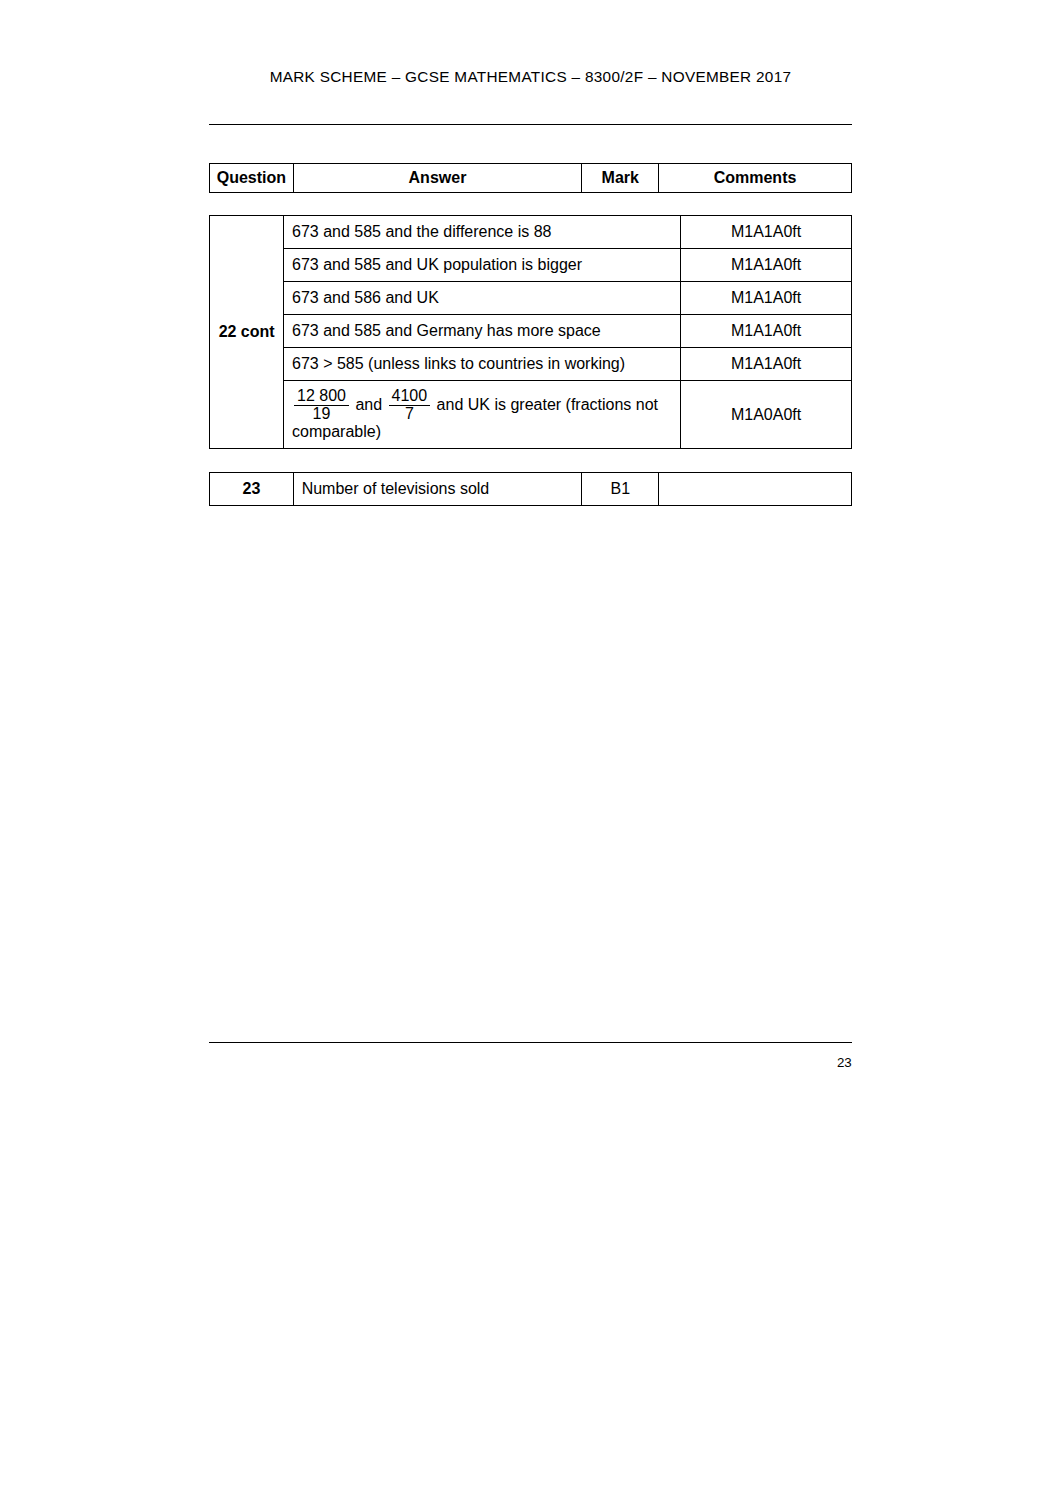MARK SCHEME – GCSE MATHEMATICS – 8300/2F – NOVEMBER 2017
| Question | Answer | Mark | Comments |
| 22 cont | 673 and 585 and the difference is 88 | M1A1A0ft |
| 673 and 585 and UK population is bigger | M1A1A0ft |
| 673 and 586 and UK | M1A1A0ft |
| 673 and 585 and Germany has more space | M1A1A0ft |
| 673 > 585 (unless links to countries in working) | M1A1A0ft |
| 12 800 19 and 4100 7 and UK is greater (fractions not comparable) | M1A0A0ft |
| 23 | Number of televisions sold | B1 | |
23